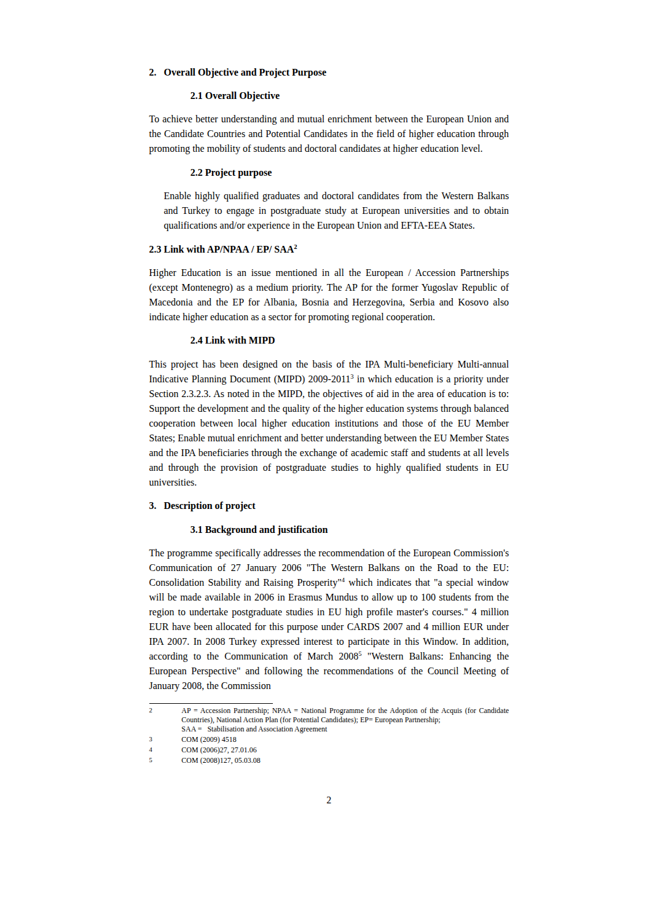2. Overall Objective and Project Purpose
2.1 Overall Objective
To achieve better understanding and mutual enrichment between the European Union and the Candidate Countries and Potential Candidates in the field of higher education through promoting the mobility of students and doctoral candidates at higher education level.
2.2 Project purpose
Enable highly qualified graduates and doctoral candidates from the Western Balkans and Turkey to engage in postgraduate study at European universities and to obtain qualifications and/or experience in the European Union and EFTA-EEA States.
2.3 Link with AP/NPAA / EP/ SAA2
Higher Education is an issue mentioned in all the European / Accession Partnerships (except Montenegro) as a medium priority. The AP for the former Yugoslav Republic of Macedonia and the EP for Albania, Bosnia and Herzegovina, Serbia and Kosovo also indicate higher education as a sector for promoting regional cooperation.
2.4 Link with MIPD
This project has been designed on the basis of the IPA Multi-beneficiary Multi-annual Indicative Planning Document (MIPD) 2009-20113 in which education is a priority under Section 2.3.2.3. As noted in the MIPD, the objectives of aid in the area of education is to: Support the development and the quality of the higher education systems through balanced cooperation between local higher education institutions and those of the EU Member States; Enable mutual enrichment and better understanding between the EU Member States and the IPA beneficiaries through the exchange of academic staff and students at all levels and through the provision of postgraduate studies to highly qualified students in EU universities.
3. Description of project
3.1 Background and justification
The programme specifically addresses the recommendation of the European Commission's Communication of 27 January 2006 "The Western Balkans on the Road to the EU: Consolidation Stability and Raising Prosperity"4 which indicates that "a special window will be made available in 2006 in Erasmus Mundus to allow up to 100 students from the region to undertake postgraduate studies in EU high profile master's courses." 4 million EUR have been allocated for this purpose under CARDS 2007 and 4 million EUR under IPA 2007. In 2008 Turkey expressed interest to participate in this Window. In addition, according to the Communication of March 20085 "Western Balkans: Enhancing the European Perspective" and following the recommendations of the Council Meeting of January 2008, the Commission
| 2 | AP = Accession Partnership; NPAA = National Programme for the Adoption of the Acquis (for Candidate Countries), National Action Plan (for Potential Candidates); EP= European Partnership; SAA = Stabilisation and Association Agreement |
| 3 | COM (2009) 4518 |
| 4 | COM (2006)27, 27.01.06 |
| 5 | COM (2008)127, 05.03.08 |
2